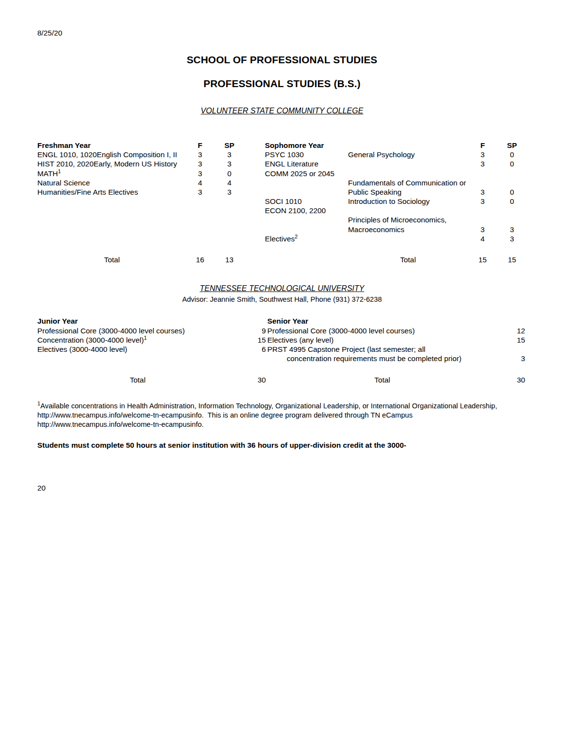8/25/20
SCHOOL OF PROFESSIONAL STUDIES
PROFESSIONAL STUDIES (B.S.)
VOLUNTEER STATE COMMUNITY COLLEGE
| Freshman Year | F | SP | | Sophomore Year | F | SP |
| ENGL 1010, 1020English Composition I, II | 3 | 3 | | PSYC 1030 | General Psychology | 3 | 0 |
| HIST 2010, 2020Early, Modern US History | 3 | 3 | | ENGL Literature | 3 | 0 |
| MATH 1 | 3 | 0 | | COMM 2025 or 2045 | | |
| Natural Science | 4 | 4 | | | Fundamentals of Communication or | | |
| Humanities/Fine Arts Electives | 3 | 3 | | | Public Speaking | 3 | 0 |
| | | | | SOCI 1010 | Introduction to Sociology | 3 | 0 |
| | | | | ECON 2100, 2200 | | |
| | | | | | Principles of Microeconomics, | | |
| | | | | | Macroeconomics | 3 | 3 |
| | | | | Electives 2 | | 4 | 3 |
| Total | 16 | 13 | | | Total | 15 | 15 |
TENNESSEE TECHNOLOGICAL UNIVERSITY
Advisor: Jeannie Smith, Southwest Hall, Phone (931) 372-6238
| Junior Year | | Senior Year | |
| Professional Core (3000-4000 level courses) | 9 | Professional Core (3000-4000 level courses) | 12 |
| Concentration (3000-4000 level) 1 | 15 | Electives (any level) | 15 |
| Electives (3000-4000 level) | 6 | PRST 4995 Capstone Project (last semester; all | |
| | | concentration requirements must be completed prior) | 3 |
| Total | 30 | Total | 30 |
1Available concentrations in Health Administration, Information Technology, Organizational Leadership, or International Organizational Leadership, http://www.tnecampus.info/welcome-tn-ecampusinfo. This is an online degree program delivered through TN eCampus http://www.tnecampus.info/welcome-tn-ecampusinfo.
Students must complete 50 hours at senior institution with 36 hours of upper-division credit at the 3000-
20